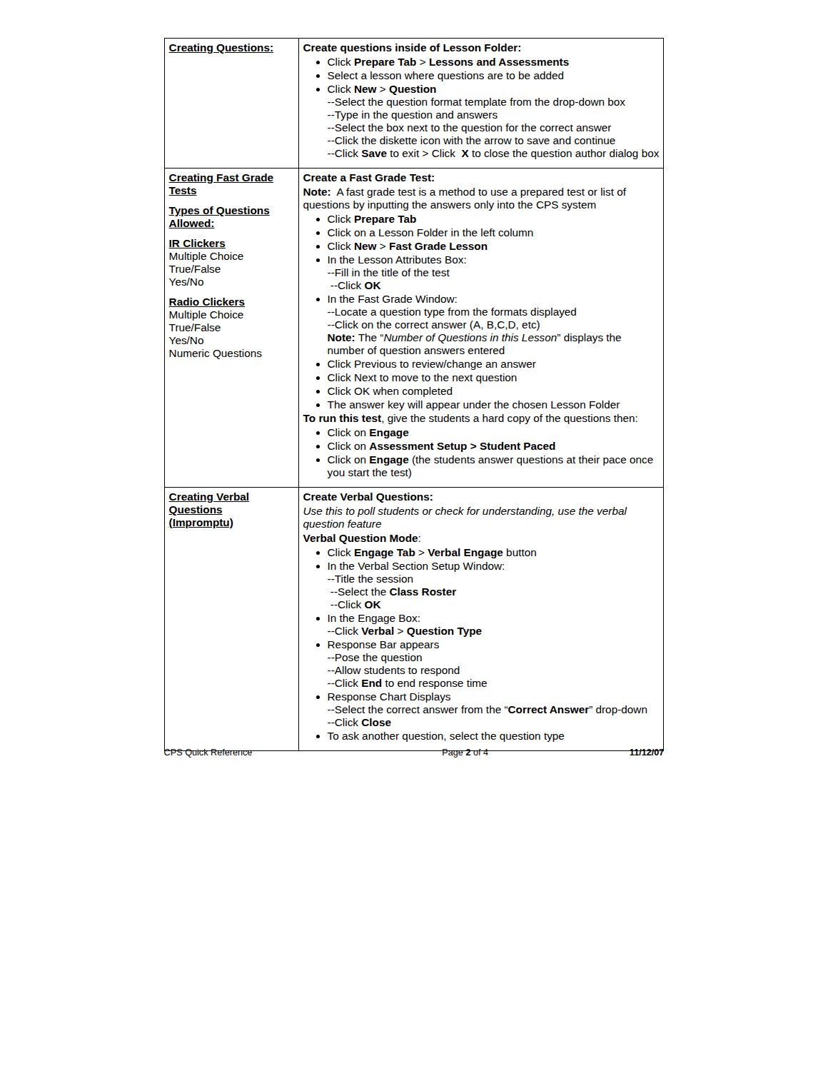| Creating Questions: | Create questions inside of Lesson Folder: Click Prepare Tab > Lessons and Assessments Select a lesson where questions are to be added Click New > Question --Select the question format template from the drop-down box --Type in the question and answers --Select the box next to the question for the correct answer --Click the diskette icon with the arrow to save and continue --Click Save to exit > Click X to close the question author dialog box |
| Creating Fast Grade Tests Types of Questions Allowed: IR Clickers Multiple Choice True/False Yes/No Radio Clickers Multiple Choice True/False Yes/No Numeric Questions | Create a Fast Grade Test: Note: A fast grade test is a method to use a prepared test or list of questions by inputting the answers only into the CPS system Click Prepare Tab Click on a Lesson Folder in the left column Click New > Fast Grade Lesson In the Lesson Attributes Box: --Fill in the title of the test --Click OK In the Fast Grade Window: --Locate a question type from the formats displayed --Click on the correct answer (A, B,C,D, etc) Note: The “ Number of Questions in this Lesson ” displays the number of question answers entered Click Previous to review/change an answer Click Next to move to the next question Click OK when completed The answer key will appear under the chosen Lesson Folder To run this test , give the students a hard copy of the questions then: Click on Engage Click on Assessment Setup > Student Paced Click on Engage (the students answer questions at their pace once you start the test) |
| Creating Verbal Questions (Impromptu) | Create Verbal Questions: Use this to poll students or check for understanding, use the verbal question feature Verbal Question Mode : Click Engage Tab > Verbal Engage button In the Verbal Section Setup Window: --Title the session --Select the Class Roster --Click OK In the Engage Box: --Click Verbal > Question Type Response Bar appears --Pose the question --Allow students to respond --Click End to end response time Response Chart Displays --Select the correct answer from the “ Correct Answer ” drop-down --Click Close To ask another question, select the question type |
CPS Quick Reference
Page 2 of 4
11/12/07